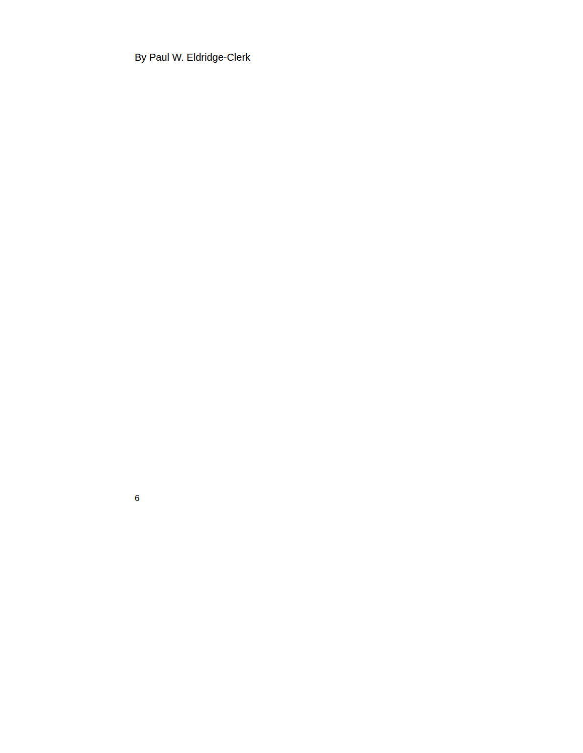By Paul W. Eldridge-Clerk
6